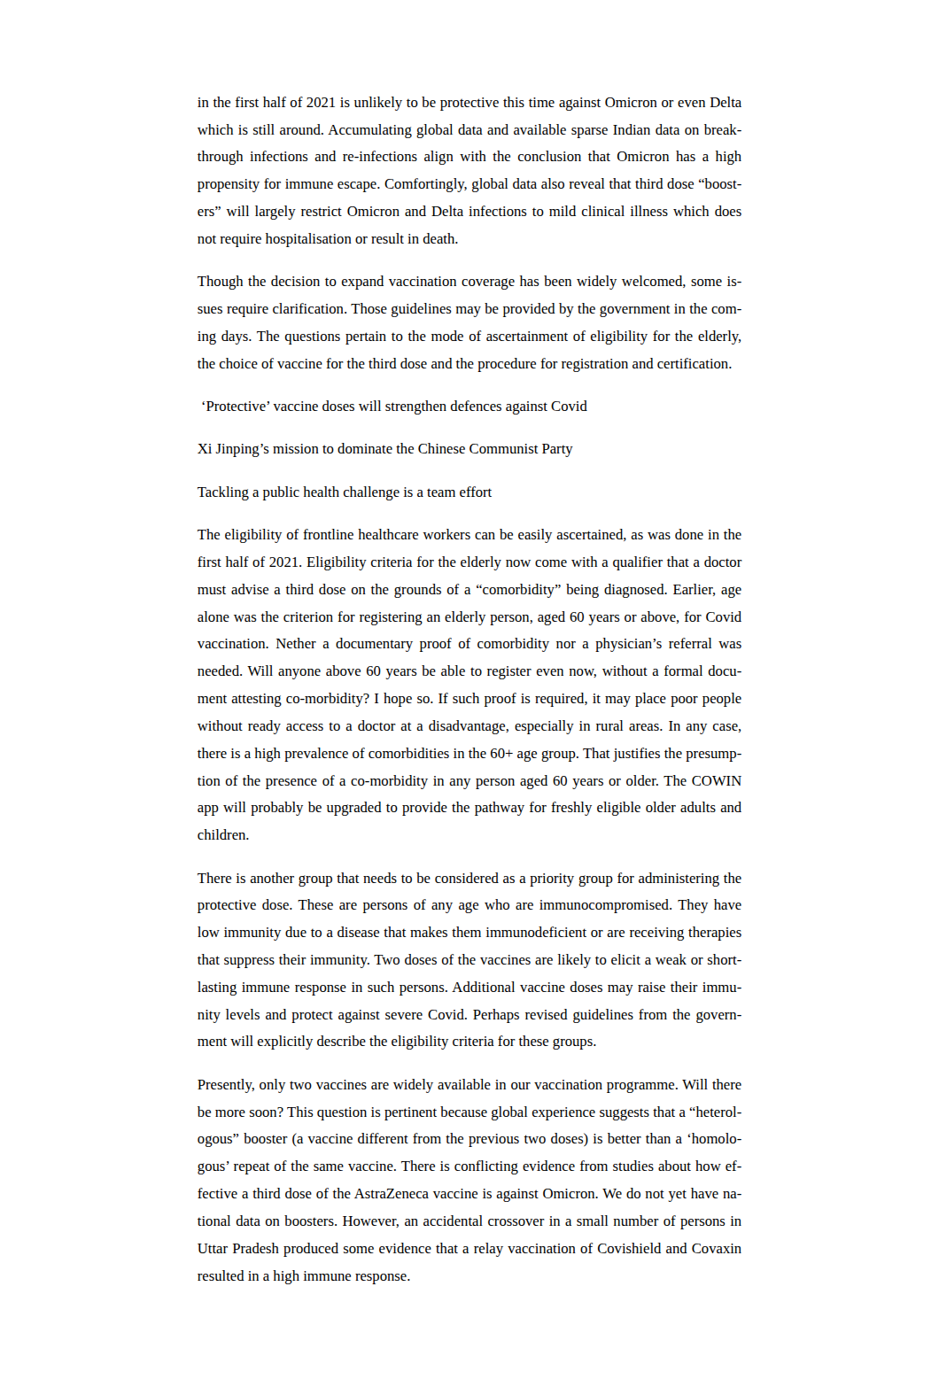in the first half of 2021 is unlikely to be protective this time against Omicron or even Delta which is still around. Accumulating global data and available sparse Indian data on breakthrough infections and re-infections align with the conclusion that Omicron has a high propensity for immune escape. Comfortingly, global data also reveal that third dose “boosters” will largely restrict Omicron and Delta infections to mild clinical illness which does not require hospitalisation or result in death.
Though the decision to expand vaccination coverage has been widely welcomed, some issues require clarification. Those guidelines may be provided by the government in the coming days. The questions pertain to the mode of ascertainment of eligibility for the elderly, the choice of vaccine for the third dose and the procedure for registration and certification.
‘Protective’ vaccine doses will strengthen defences against Covid
Xi Jinping’s mission to dominate the Chinese Communist Party
Tackling a public health challenge is a team effort
The eligibility of frontline healthcare workers can be easily ascertained, as was done in the first half of 2021. Eligibility criteria for the elderly now come with a qualifier that a doctor must advise a third dose on the grounds of a “comorbidity” being diagnosed. Earlier, age alone was the criterion for registering an elderly person, aged 60 years or above, for Covid vaccination. Nether a documentary proof of comorbidity nor a physician’s referral was needed. Will anyone above 60 years be able to register even now, without a formal document attesting co-morbidity? I hope so. If such proof is required, it may place poor people without ready access to a doctor at a disadvantage, especially in rural areas. In any case, there is a high prevalence of comorbidities in the 60+ age group. That justifies the presumption of the presence of a co-morbidity in any person aged 60 years or older. The COWIN app will probably be upgraded to provide the pathway for freshly eligible older adults and children.
There is another group that needs to be considered as a priority group for administering the protective dose. These are persons of any age who are immunocompromised. They have low immunity due to a disease that makes them immunodeficient or are receiving therapies that suppress their immunity. Two doses of the vaccines are likely to elicit a weak or short-lasting immune response in such persons. Additional vaccine doses may raise their immunity levels and protect against severe Covid. Perhaps revised guidelines from the government will explicitly describe the eligibility criteria for these groups.
Presently, only two vaccines are widely available in our vaccination programme. Will there be more soon? This question is pertinent because global experience suggests that a “heterologous” booster (a vaccine different from the previous two doses) is better than a ‘homologous’ repeat of the same vaccine. There is conflicting evidence from studies about how effective a third dose of the AstraZeneca vaccine is against Omicron. We do not yet have national data on boosters. However, an accidental crossover in a small number of persons in Uttar Pradesh produced some evidence that a relay vaccination of Covishield and Covaxin resulted in a high immune response.